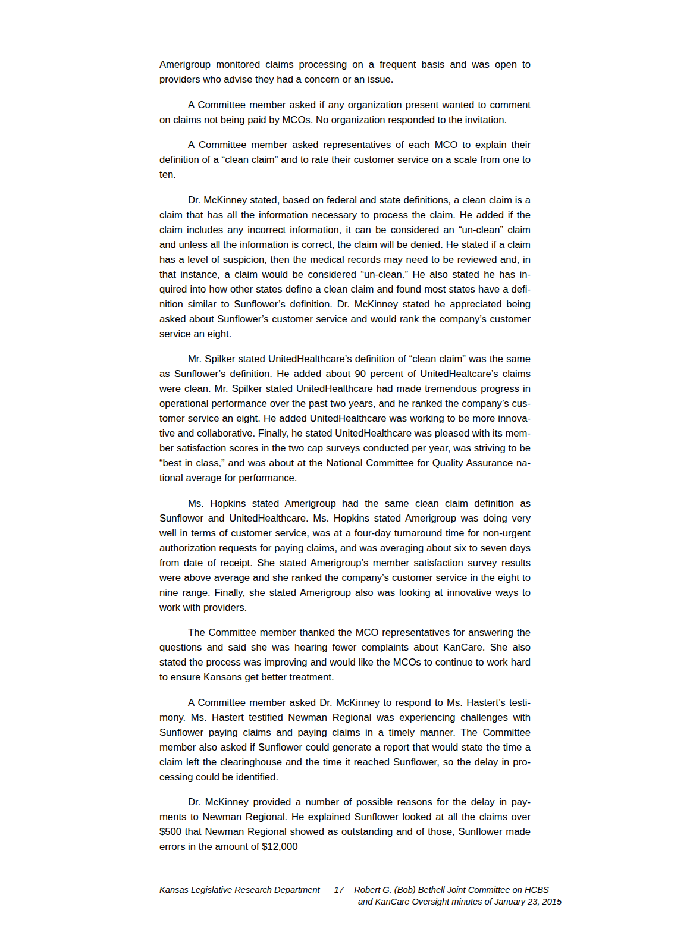Amerigroup monitored claims processing on a frequent basis and was open to providers who advise they had a concern or an issue.
A Committee member asked if any organization present wanted to comment on claims not being paid by MCOs. No organization responded to the invitation.
A Committee member asked representatives of each MCO to explain their definition of a “clean claim” and to rate their customer service on a scale from one to ten.
Dr. McKinney stated, based on federal and state definitions, a clean claim is a claim that has all the information necessary to process the claim. He added if the claim includes any incorrect information, it can be considered an “un-clean” claim and unless all the information is correct, the claim will be denied. He stated if a claim has a level of suspicion, then the medical records may need to be reviewed and, in that instance, a claim would be considered “un-clean.” He also stated he has inquired into how other states define a clean claim and found most states have a definition similar to Sunflower’s definition. Dr. McKinney stated he appreciated being asked about Sunflower’s customer service and would rank the company’s customer service an eight.
Mr. Spilker stated UnitedHealthcare’s definition of “clean claim” was the same as Sunflower’s definition. He added about 90 percent of UnitedHealtcare’s claims were clean. Mr. Spilker stated UnitedHealthcare had made tremendous progress in operational performance over the past two years, and he ranked the company’s customer service an eight. He added UnitedHealthcare was working to be more innovative and collaborative. Finally, he stated UnitedHealthcare was pleased with its member satisfaction scores in the two cap surveys conducted per year, was striving to be “best in class,” and was about at the National Committee for Quality Assurance national average for performance.
Ms. Hopkins stated Amerigroup had the same clean claim definition as Sunflower and UnitedHealthcare. Ms. Hopkins stated Amerigroup was doing very well in terms of customer service, was at a four-day turnaround time for non-urgent authorization requests for paying claims, and was averaging about six to seven days from date of receipt. She stated Amerigroup’s member satisfaction survey results were above average and she ranked the company’s customer service in the eight to nine range. Finally, she stated Amerigroup also was looking at innovative ways to work with providers.
The Committee member thanked the MCO representatives for answering the questions and said she was hearing fewer complaints about KanCare. She also stated the process was improving and would like the MCOs to continue to work hard to ensure Kansans get better treatment.
A Committee member asked Dr. McKinney to respond to Ms. Hastert’s testimony. Ms. Hastert testified Newman Regional was experiencing challenges with Sunflower paying claims and paying claims in a timely manner. The Committee member also asked if Sunflower could generate a report that would state the time a claim left the clearinghouse and the time it reached Sunflower, so the delay in processing could be identified.
Dr. McKinney provided a number of possible reasons for the delay in payments to Newman Regional. He explained Sunflower looked at all the claims over $500 that Newman Regional showed as outstanding and of those, Sunflower made errors in the amount of $12,000
Kansas Legislative Research Department
17 Robert G. (Bob) Bethell Joint Committee on HCBS
and KanCare Oversight minutes of January 23, 2015